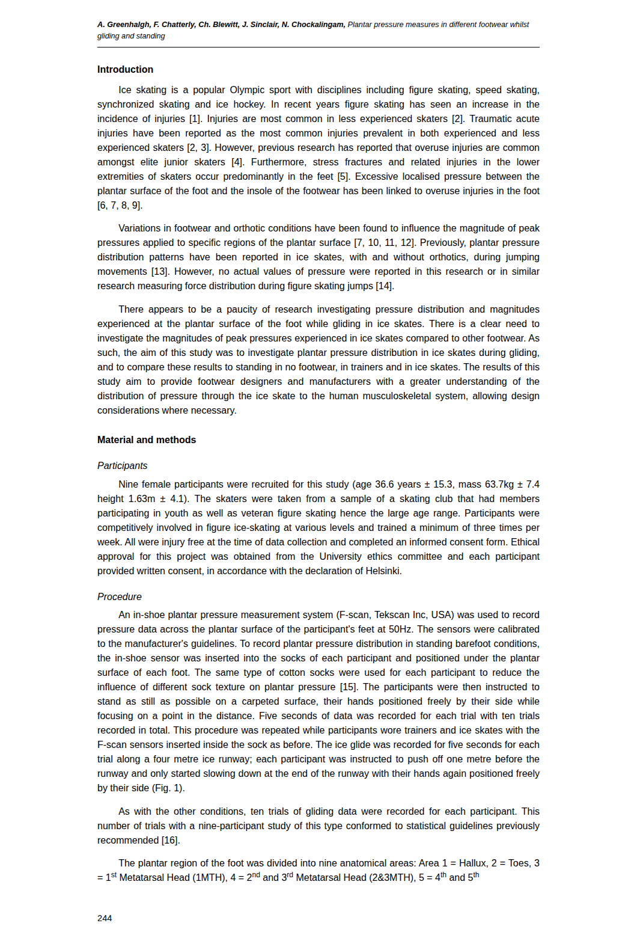A. Greenhalgh, F. Chatterly, Ch. Blewitt, J. Sinclair, N. Chockalingam, Plantar pressure measures in different footwear whilst gliding and standing
Introduction
Ice skating is a popular Olympic sport with disciplines including figure skating, speed skating, synchronized skating and ice hockey. In recent years figure skating has seen an increase in the incidence of injuries [1]. Injuries are most common in less experienced skaters [2]. Traumatic acute injuries have been reported as the most common injuries prevalent in both experienced and less experienced skaters [2, 3]. However, previous research has reported that overuse injuries are common amongst elite junior skaters [4]. Furthermore, stress fractures and related injuries in the lower extremities of skaters occur predominantly in the feet [5]. Excessive localised pressure between the plantar surface of the foot and the insole of the footwear has been linked to overuse injuries in the foot [6, 7, 8, 9].
Variations in footwear and orthotic conditions have been found to influence the magnitude of peak pressures applied to specific regions of the plantar surface [7, 10, 11, 12]. Previously, plantar pressure distribution patterns have been reported in ice skates, with and without orthotics, during jumping movements [13]. However, no actual values of pressure were reported in this research or in similar research measuring force distribution during figure skating jumps [14].
There appears to be a paucity of research investigating pressure distribution and magnitudes experienced at the plantar surface of the foot while gliding in ice skates. There is a clear need to investigate the magnitudes of peak pressures experienced in ice skates compared to other footwear. As such, the aim of this study was to investigate plantar pressure distribution in ice skates during gliding, and to compare these results to standing in no footwear, in trainers and in ice skates. The results of this study aim to provide footwear designers and manufacturers with a greater understanding of the distribution of pressure through the ice skate to the human musculoskeletal system, allowing design considerations where necessary.
Material and methods
Participants
Nine female participants were recruited for this study (age 36.6 years ± 15.3, mass 63.7kg ± 7.4 height 1.63m ± 4.1). The skaters were taken from a sample of a skating club that had members participating in youth as well as veteran figure skating hence the large age range. Participants were competitively involved in figure ice-skating at various levels and trained a minimum of three times per week. All were injury free at the time of data collection and completed an informed consent form. Ethical approval for this project was obtained from the University ethics committee and each participant provided written consent, in accordance with the declaration of Helsinki.
Procedure
An in-shoe plantar pressure measurement system (F-scan, Tekscan Inc, USA) was used to record pressure data across the plantar surface of the participant's feet at 50Hz. The sensors were calibrated to the manufacturer's guidelines. To record plantar pressure distribution in standing barefoot conditions, the in-shoe sensor was inserted into the socks of each participant and positioned under the plantar surface of each foot. The same type of cotton socks were used for each participant to reduce the influence of different sock texture on plantar pressure [15]. The participants were then instructed to stand as still as possible on a carpeted surface, their hands positioned freely by their side while focusing on a point in the distance. Five seconds of data was recorded for each trial with ten trials recorded in total. This procedure was repeated while participants wore trainers and ice skates with the F-scan sensors inserted inside the sock as before. The ice glide was recorded for five seconds for each trial along a four metre ice runway; each participant was instructed to push off one metre before the runway and only started slowing down at the end of the runway with their hands again positioned freely by their side (Fig. 1).
As with the other conditions, ten trials of gliding data were recorded for each participant. This number of trials with a nine-participant study of this type conformed to statistical guidelines previously recommended [16].
The plantar region of the foot was divided into nine anatomical areas: Area 1 = Hallux, 2 = Toes, 3 = 1st Metatarsal Head (1MTH), 4 = 2nd and 3rd Metatarsal Head (2&3MTH), 5 = 4th and 5th
244